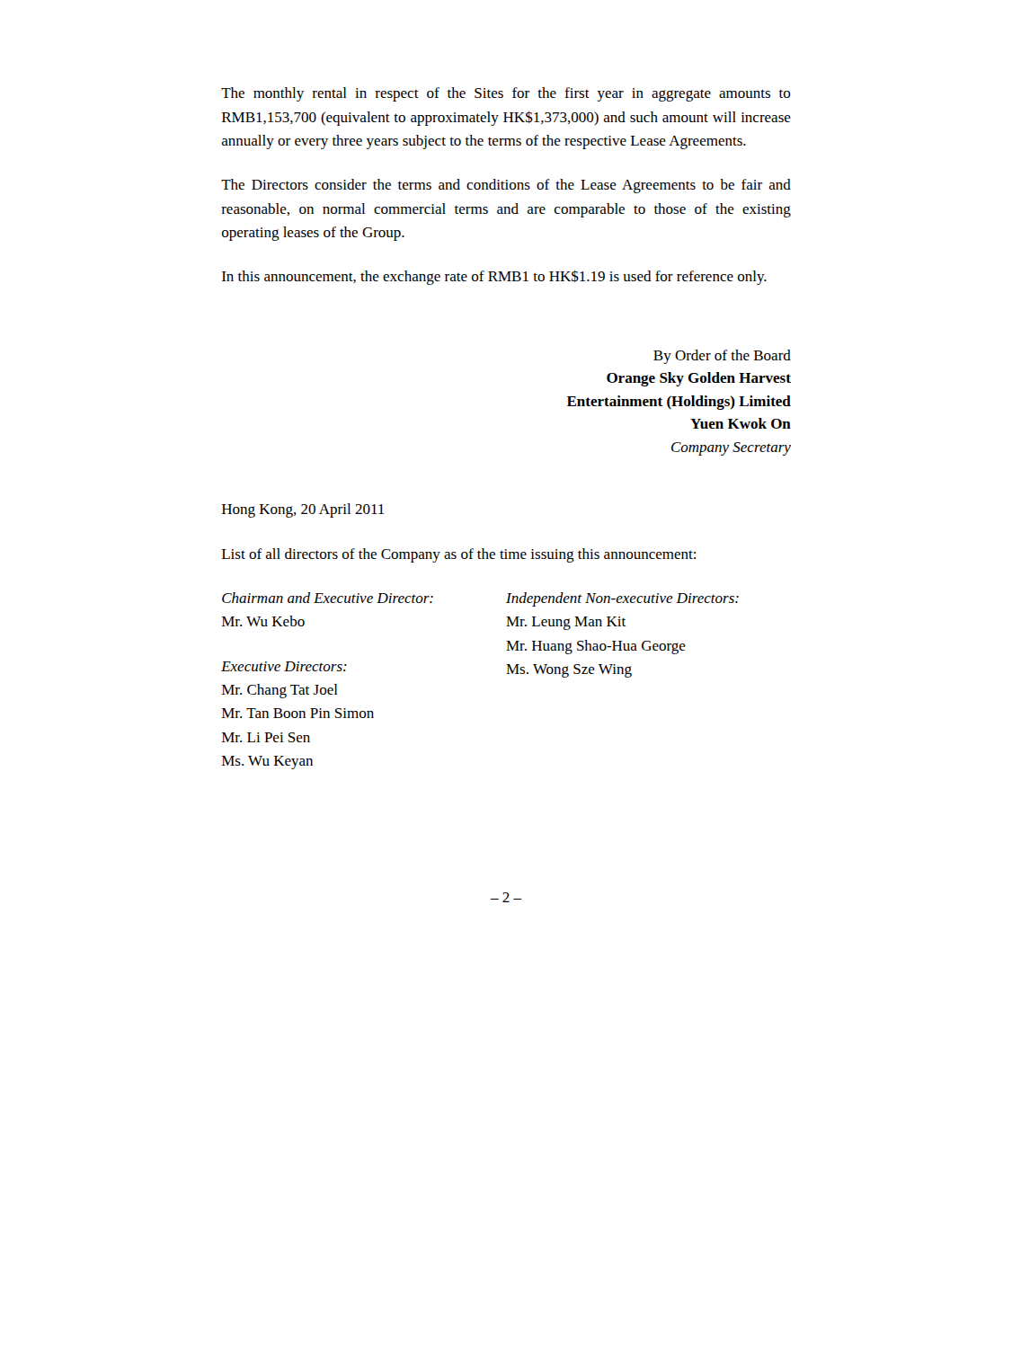The monthly rental in respect of the Sites for the first year in aggregate amounts to RMB1,153,700 (equivalent to approximately HK$1,373,000) and such amount will increase annually or every three years subject to the terms of the respective Lease Agreements.
The Directors consider the terms and conditions of the Lease Agreements to be fair and reasonable, on normal commercial terms and are comparable to those of the existing operating leases of the Group.
In this announcement, the exchange rate of RMB1 to HK$1.19 is used for reference only.
By Order of the Board Orange Sky Golden Harvest Entertainment (Holdings) Limited Yuen Kwok On Company Secretary
Hong Kong, 20 April 2011
List of all directors of the Company as of the time issuing this announcement:
| Chairman and Executive Director: Mr. Wu Kebo Executive Directors: Mr. Chang Tat Joel Mr. Tan Boon Pin Simon Mr. Li Pei Sen Ms. Wu Keyan | Independent Non-executive Directors: Mr. Leung Man Kit Mr. Huang Shao-Hua George Ms. Wong Sze Wing |
– 2 –